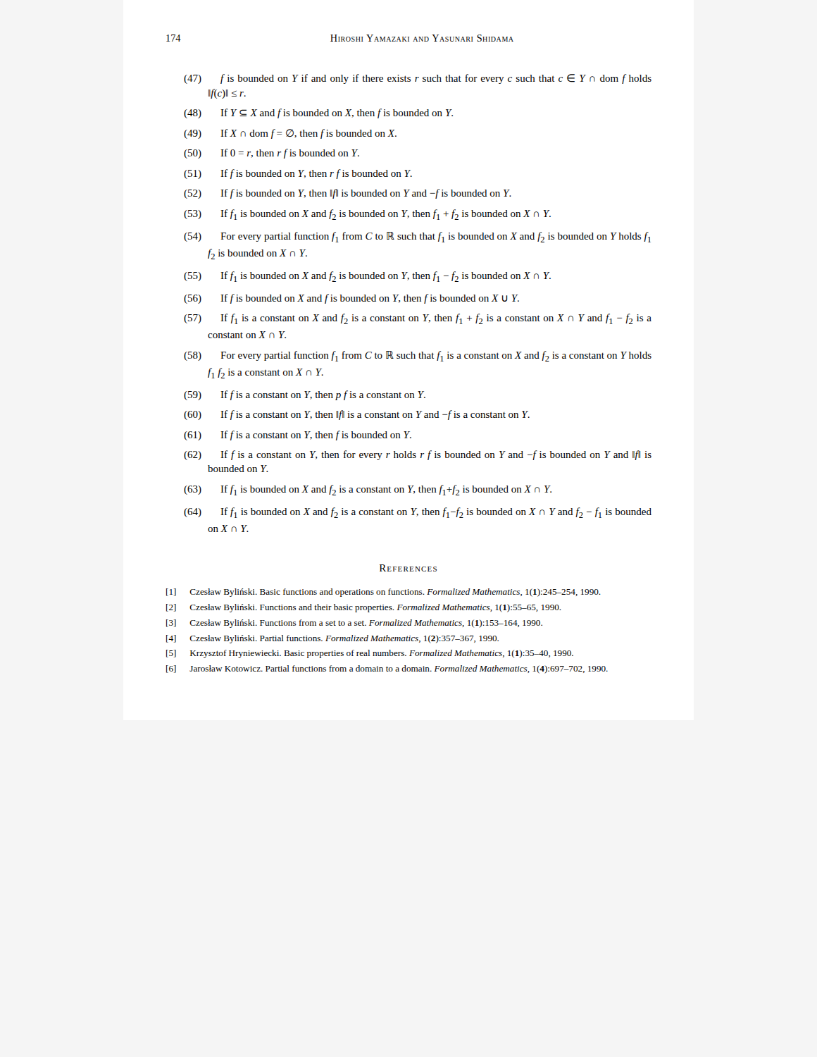174 Hiroshi Yamazaki and Yasunari Shidama
(47) f is bounded on Y if and only if there exists r such that for every c such that c ∈ Y ∩ dom f holds ‖f(c)‖ ≤ r.
(48) If Y ⊆ X and f is bounded on X, then f is bounded on Y.
(49) If X ∩ dom f = ∅, then f is bounded on X.
(50) If 0 = r, then r f is bounded on Y.
(51) If f is bounded on Y, then r f is bounded on Y.
(52) If f is bounded on Y, then ‖f‖ is bounded on Y and −f is bounded on Y.
(53) If f1 is bounded on X and f2 is bounded on Y, then f1 + f2 is bounded on X ∩ Y.
(54) For every partial function f1 from C to ℝ such that f1 is bounded on X and f2 is bounded on Y holds f1 f2 is bounded on X ∩ Y.
(55) If f1 is bounded on X and f2 is bounded on Y, then f1 − f2 is bounded on X ∩ Y.
(56) If f is bounded on X and f is bounded on Y, then f is bounded on X ∪ Y.
(57) If f1 is a constant on X and f2 is a constant on Y, then f1 + f2 is a constant on X ∩ Y and f1 − f2 is a constant on X ∩ Y.
(58) For every partial function f1 from C to ℝ such that f1 is a constant on X and f2 is a constant on Y holds f1 f2 is a constant on X ∩ Y.
(59) If f is a constant on Y, then p f is a constant on Y.
(60) If f is a constant on Y, then ‖f‖ is a constant on Y and −f is a constant on Y.
(61) If f is a constant on Y, then f is bounded on Y.
(62) If f is a constant on Y, then for every r holds r f is bounded on Y and −f is bounded on Y and ‖f‖ is bounded on Y.
(63) If f1 is bounded on X and f2 is a constant on Y, then f1+f2 is bounded on X ∩ Y.
(64) If f1 is bounded on X and f2 is a constant on Y, then f1−f2 is bounded on X ∩ Y and f2 − f1 is bounded on X ∩ Y.
References
[1] Czesław Byliński. Basic functions and operations on functions. Formalized Mathematics, 1(1):245–254, 1990.
[2] Czesław Byliński. Functions and their basic properties. Formalized Mathematics, 1(1):55–65, 1990.
[3] Czesław Byliński. Functions from a set to a set. Formalized Mathematics, 1(1):153–164, 1990.
[4] Czesław Byliński. Partial functions. Formalized Mathematics, 1(2):357–367, 1990.
[5] Krzysztof Hryniewiecki. Basic properties of real numbers. Formalized Mathematics, 1(1):35–40, 1990.
[6] Jarosław Kotowicz. Partial functions from a domain to a domain. Formalized Mathematics, 1(4):697–702, 1990.